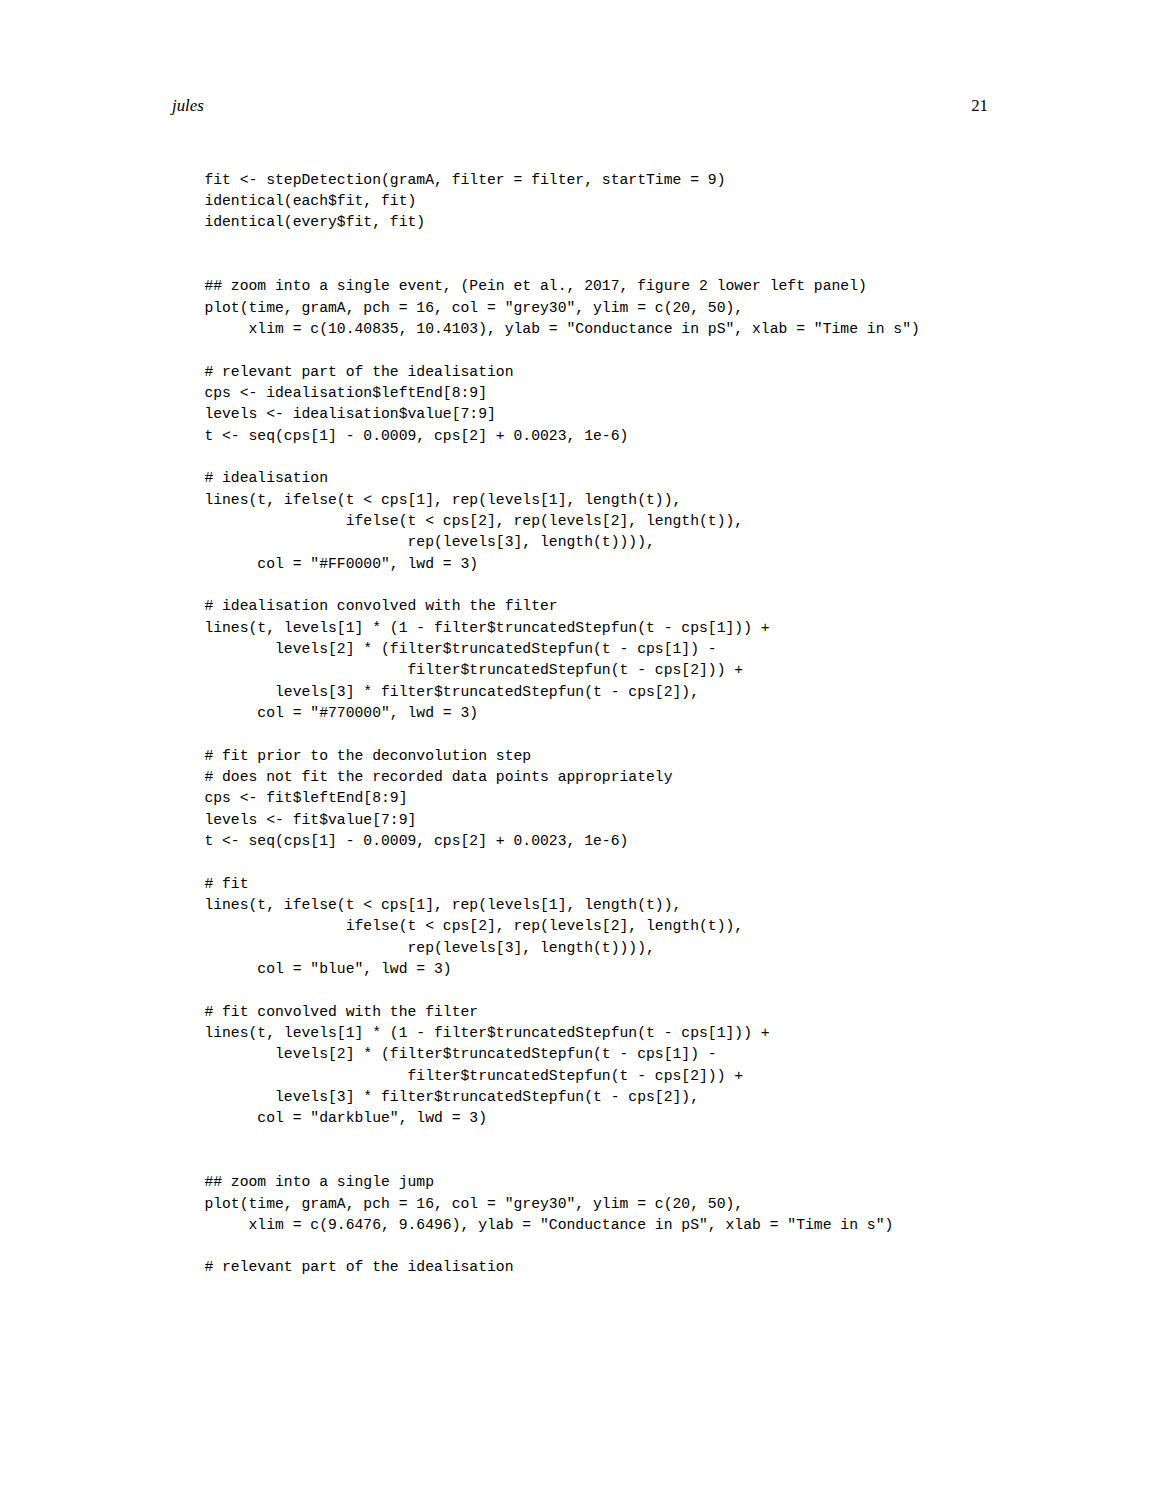jules 21
fit <- stepDetection(gramA, filter = filter, startTime = 9)
identical(each$fit, fit)
identical(every$fit, fit)


## zoom into a single event, (Pein et al., 2017, figure 2 lower left panel)
plot(time, gramA, pch = 16, col = "grey30", ylim = c(20, 50),
     xlim = c(10.40835, 10.4103), ylab = "Conductance in pS", xlab = "Time in s")

# relevant part of the idealisation
cps <- idealisation$leftEnd[8:9]
levels <- idealisation$value[7:9]
t <- seq(cps[1] - 0.0009, cps[2] + 0.0023, 1e-6)

# idealisation
lines(t, ifelse(t < cps[1], rep(levels[1], length(t)),
                ifelse(t < cps[2], rep(levels[2], length(t)),
                       rep(levels[3], length(t)))),
      col = "#FF0000", lwd = 3)

# idealisation convolved with the filter
lines(t, levels[1] * (1 - filter$truncatedStepfun(t - cps[1])) +
        levels[2] * (filter$truncatedStepfun(t - cps[1]) -
                       filter$truncatedStepfun(t - cps[2])) +
        levels[3] * filter$truncatedStepfun(t - cps[2]),
      col = "#770000", lwd = 3)

# fit prior to the deconvolution step
# does not fit the recorded data points appropriately
cps <- fit$leftEnd[8:9]
levels <- fit$value[7:9]
t <- seq(cps[1] - 0.0009, cps[2] + 0.0023, 1e-6)

# fit
lines(t, ifelse(t < cps[1], rep(levels[1], length(t)),
                ifelse(t < cps[2], rep(levels[2], length(t)),
                       rep(levels[3], length(t)))),
      col = "blue", lwd = 3)

# fit convolved with the filter
lines(t, levels[1] * (1 - filter$truncatedStepfun(t - cps[1])) +
        levels[2] * (filter$truncatedStepfun(t - cps[1]) -
                       filter$truncatedStepfun(t - cps[2])) +
        levels[3] * filter$truncatedStepfun(t - cps[2]),
      col = "darkblue", lwd = 3)


## zoom into a single jump
plot(time, gramA, pch = 16, col = "grey30", ylim = c(20, 50),
     xlim = c(9.6476, 9.6496), ylab = "Conductance in pS", xlab = "Time in s")

# relevant part of the idealisation